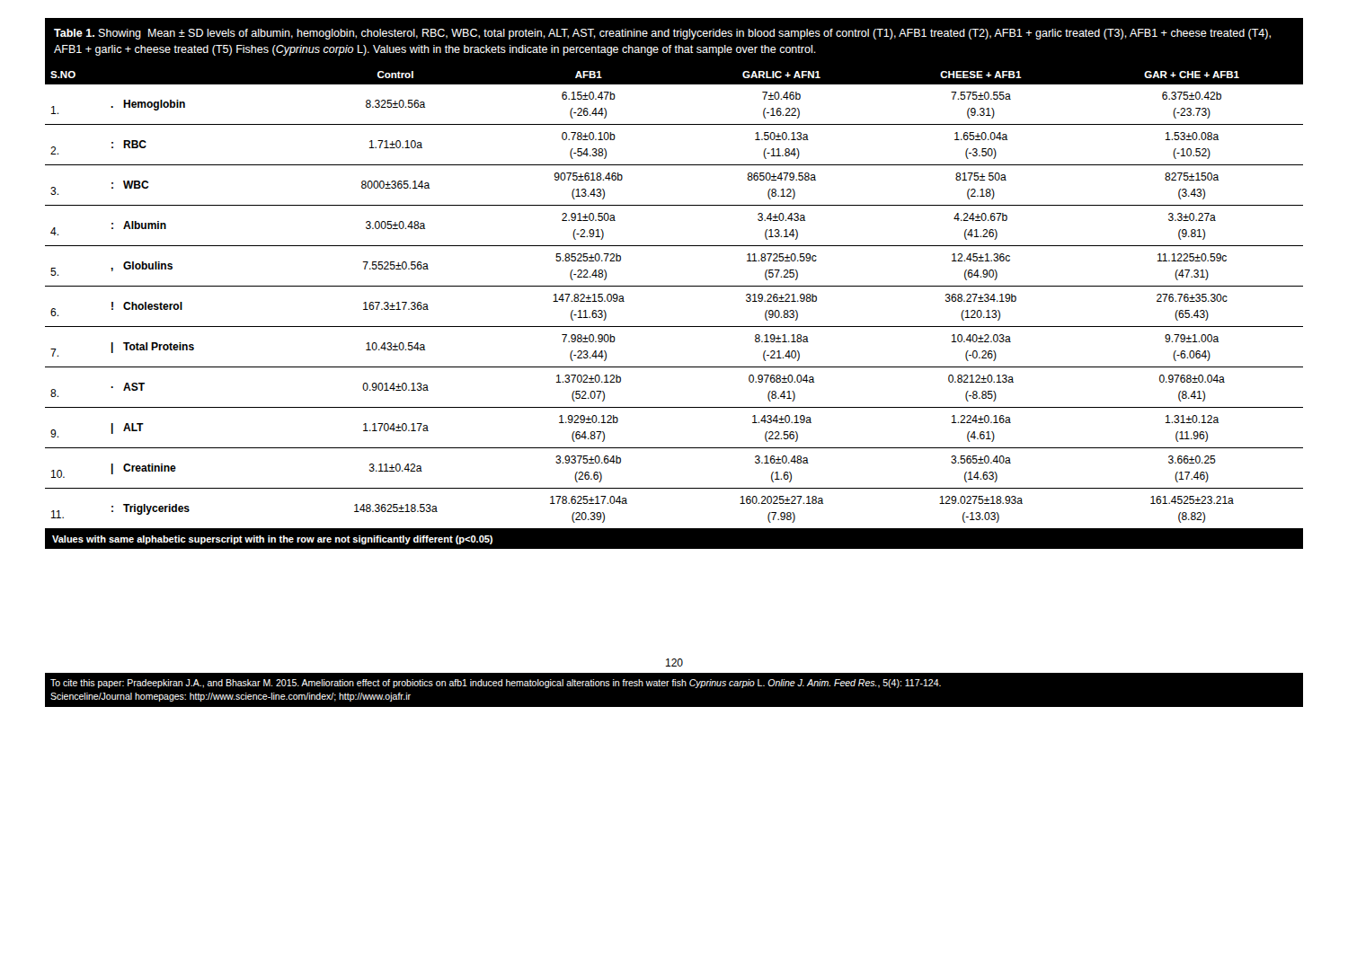Table 1. Showing Mean ± SD levels of albumin, hemoglobin, cholesterol, RBC, WBC, total protein, ALT, AST, creatinine and triglycerides in blood samples of control (T1), AFB1 treated (T2), AFB1 + garlic treated (T3), AFB1 + cheese treated (T4), AFB1 + garlic + cheese treated (T5) Fishes (Cyprinus corpio L). Values with in the brackets indicate in percentage change of that sample over the control.
| S.NO | | Control | AFB1 | GARLIC + AFN1 | CHEESE + AFB1 | GAR + CHE + AFB1 |
| --- | --- | --- | --- | --- | --- | --- |
| 1. | . Hemoglobin | 8.325±0.56a | 6.15±0.47b (-26.44) | 7±0.46b (-16.22) | 7.575±0.55a (9.31) | 6.375±0.42b (-23.73) |
| 2. | : RBC | 1.71±0.10a | 0.78±0.10b (-54.38) | 1.50±0.13a (-11.84) | 1.65±0.04a (-3.50) | 1.53±0.08a (-10.52) |
| 3. | : WBC | 8000±365.14a | 9075±618.46b (13.43) | 8650±479.58a (8.12) | 8175± 50a (2.18) | 8275±150a (3.43) |
| 4. | : Albumin | 3.005±0.48a | 2.91±0.50a (-2.91) | 3.4±0.43a (13.14) | 4.24±0.67b (41.26) | 3.3±0.27a (9.81) |
| 5. | , Globulins | 7.5525±0.56a | 5.8525±0.72b (-22.48) | 11.8725±0.59c (57.25) | 12.45±1.36c (64.90) | 11.1225±0.59c (47.31) |
| 6. | ! Cholesterol | 167.3±17.36a | 147.82±15.09a (-11.63) | 319.26±21.98b (90.83) | 368.27±34.19b (120.13) | 276.76±35.30c (65.43) |
| 7. | / Total Proteins | 10.43±0.54a | 7.98±0.90b (-23.44) | 8.19±1.18a (-21.40) | 10.40±2.03a (-0.26) | 9.79±1.00a (-6.064) |
| 8. | · AST | 0.9014±0.13a | 1.3702±0.12b (52.07) | 0.9768±0.04a (8.41) | 0.8212±0.13a (-8.85) | 0.9768±0.04a (8.41) |
| 9. | / ALT | 1.1704±0.17a | 1.929±0.12b (64.87) | 1.434±0.19a (22.56) | 1.224±0.16a (4.61) | 1.31±0.12a (11.96) |
| 10. | / Creatinine | 3.11±0.42a | 3.9375±0.64b (26.6) | 3.16±0.48a (1.6) | 3.565±0.40a (14.63) | 3.66±0.25 (17.46) |
| 11. | : Triglycerides | 148.3625±18.53a | 178.625±17.04a (20.39) | 160.2025±27.18a (7.98) | 129.0275±18.93a (-13.03) | 161.4525±23.21a (8.82) |
Values with same alphabetic superscript with in the row are not significantly different (p<0.05)
120
To cite this paper: Pradeepkiran J.A., and Bhaskar M. 2015. Amelioration effect of probiotics on afb1 induced hematological alterations in fresh water fish Cyprinus carpio L. Online J. Anim. Feed Res., 5(4): 117-124.
Scienceline/Journal homepages: http://www.science-line.com/index/; http://www.ojafr.ir